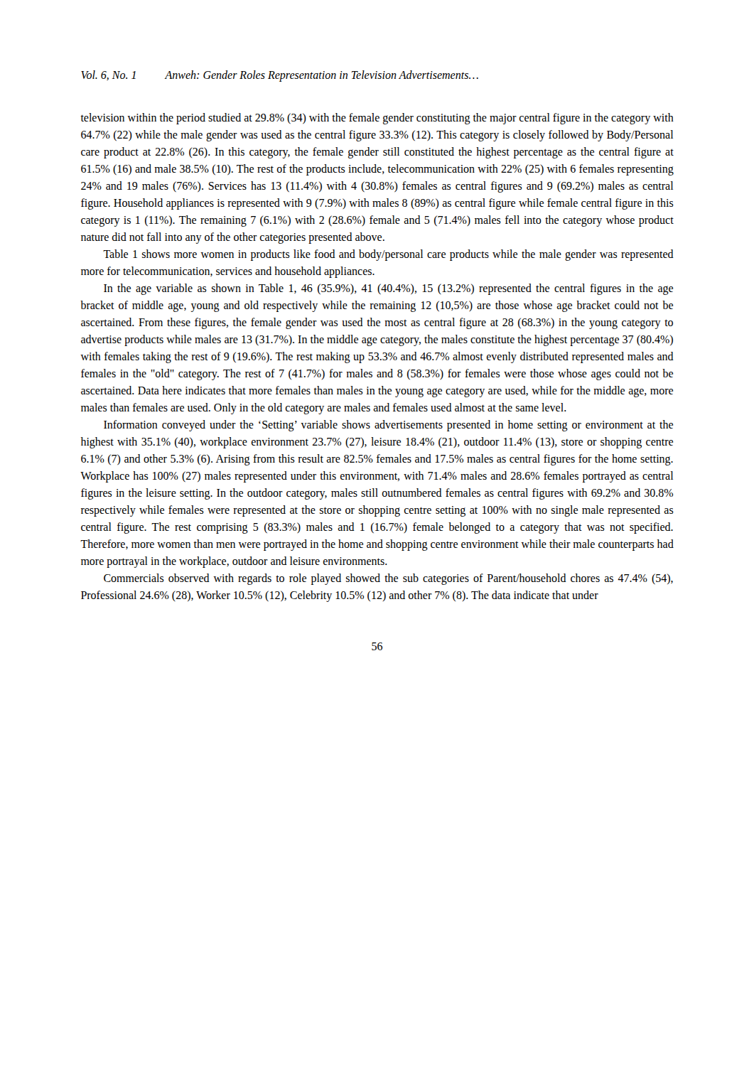Vol. 6, No. 1 Anweh: Gender Roles Representation in Television Advertisements…
television within the period studied at 29.8% (34) with the female gender constituting the major central figure in the category with 64.7% (22) while the male gender was used as the central figure 33.3% (12). This category is closely followed by Body/Personal care product at 22.8% (26). In this category, the female gender still constituted the highest percentage as the central figure at 61.5% (16) and male 38.5% (10). The rest of the products include, telecommunication with 22% (25) with 6 females representing 24% and 19 males (76%). Services has 13 (11.4%) with 4 (30.8%) females as central figures and 9 (69.2%) males as central figure. Household appliances is represented with 9 (7.9%) with males 8 (89%) as central figure while female central figure in this category is 1 (11%). The remaining 7 (6.1%) with 2 (28.6%) female and 5 (71.4%) males fell into the category whose product nature did not fall into any of the other categories presented above.
Table 1 shows more women in products like food and body/personal care products while the male gender was represented more for telecommunication, services and household appliances.
In the age variable as shown in Table 1, 46 (35.9%), 41 (40.4%), 15 (13.2%) represented the central figures in the age bracket of middle age, young and old respectively while the remaining 12 (10,5%) are those whose age bracket could not be ascertained. From these figures, the female gender was used the most as central figure at 28 (68.3%) in the young category to advertise products while males are 13 (31.7%). In the middle age category, the males constitute the highest percentage 37 (80.4%) with females taking the rest of 9 (19.6%). The rest making up 53.3% and 46.7% almost evenly distributed represented males and females in the "old" category. The rest of 7 (41.7%) for males and 8 (58.3%) for females were those whose ages could not be ascertained. Data here indicates that more females than males in the young age category are used, while for the middle age, more males than females are used. Only in the old category are males and females used almost at the same level.
Information conveyed under the ‘Setting’ variable shows advertisements presented in home setting or environment at the highest with 35.1% (40), workplace environment 23.7% (27), leisure 18.4% (21), outdoor 11.4% (13), store or shopping centre 6.1% (7) and other 5.3% (6). Arising from this result are 82.5% females and 17.5% males as central figures for the home setting. Workplace has 100% (27) males represented under this environment, with 71.4% males and 28.6% females portrayed as central figures in the leisure setting. In the outdoor category, males still outnumbered females as central figures with 69.2% and 30.8% respectively while females were represented at the store or shopping centre setting at 100% with no single male represented as central figure. The rest comprising 5 (83.3%) males and 1 (16.7%) female belonged to a category that was not specified. Therefore, more women than men were portrayed in the home and shopping centre environment while their male counterparts had more portrayal in the workplace, outdoor and leisure environments.
Commercials observed with regards to role played showed the sub categories of Parent/household chores as 47.4% (54), Professional 24.6% (28), Worker 10.5% (12), Celebrity 10.5% (12) and other 7% (8). The data indicate that under
56